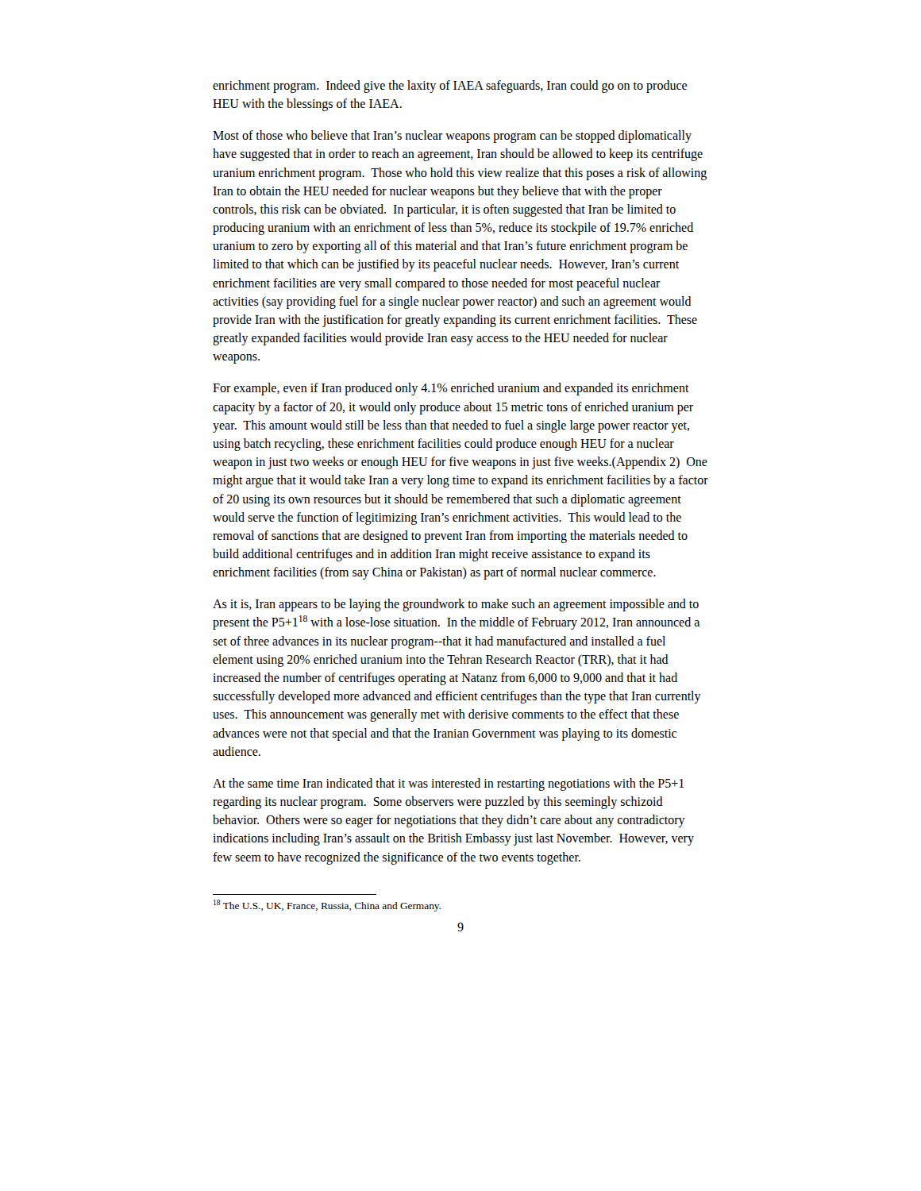enrichment program. Indeed give the laxity of IAEA safeguards, Iran could go on to produce HEU with the blessings of the IAEA.
Most of those who believe that Iran’s nuclear weapons program can be stopped diplomatically have suggested that in order to reach an agreement, Iran should be allowed to keep its centrifuge uranium enrichment program. Those who hold this view realize that this poses a risk of allowing Iran to obtain the HEU needed for nuclear weapons but they believe that with the proper controls, this risk can be obviated. In particular, it is often suggested that Iran be limited to producing uranium with an enrichment of less than 5%, reduce its stockpile of 19.7% enriched uranium to zero by exporting all of this material and that Iran’s future enrichment program be limited to that which can be justified by its peaceful nuclear needs. However, Iran’s current enrichment facilities are very small compared to those needed for most peaceful nuclear activities (say providing fuel for a single nuclear power reactor) and such an agreement would provide Iran with the justification for greatly expanding its current enrichment facilities. These greatly expanded facilities would provide Iran easy access to the HEU needed for nuclear weapons.
For example, even if Iran produced only 4.1% enriched uranium and expanded its enrichment capacity by a factor of 20, it would only produce about 15 metric tons of enriched uranium per year. This amount would still be less than that needed to fuel a single large power reactor yet, using batch recycling, these enrichment facilities could produce enough HEU for a nuclear weapon in just two weeks or enough HEU for five weapons in just five weeks.(Appendix 2) One might argue that it would take Iran a very long time to expand its enrichment facilities by a factor of 20 using its own resources but it should be remembered that such a diplomatic agreement would serve the function of legitimizing Iran’s enrichment activities. This would lead to the removal of sanctions that are designed to prevent Iran from importing the materials needed to build additional centrifuges and in addition Iran might receive assistance to expand its enrichment facilities (from say China or Pakistan) as part of normal nuclear commerce.
As it is, Iran appears to be laying the groundwork to make such an agreement impossible and to present the P5+118 with a lose-lose situation. In the middle of February 2012, Iran announced a set of three advances in its nuclear program--that it had manufactured and installed a fuel element using 20% enriched uranium into the Tehran Research Reactor (TRR), that it had increased the number of centrifuges operating at Natanz from 6,000 to 9,000 and that it had successfully developed more advanced and efficient centrifuges than the type that Iran currently uses. This announcement was generally met with derisive comments to the effect that these advances were not that special and that the Iranian Government was playing to its domestic audience.
At the same time Iran indicated that it was interested in restarting negotiations with the P5+1 regarding its nuclear program. Some observers were puzzled by this seemingly schizoid behavior. Others were so eager for negotiations that they didn’t care about any contradictory indications including Iran’s assault on the British Embassy just last November. However, very few seem to have recognized the significance of the two events together.
18 The U.S., UK, France, Russia, China and Germany.
9